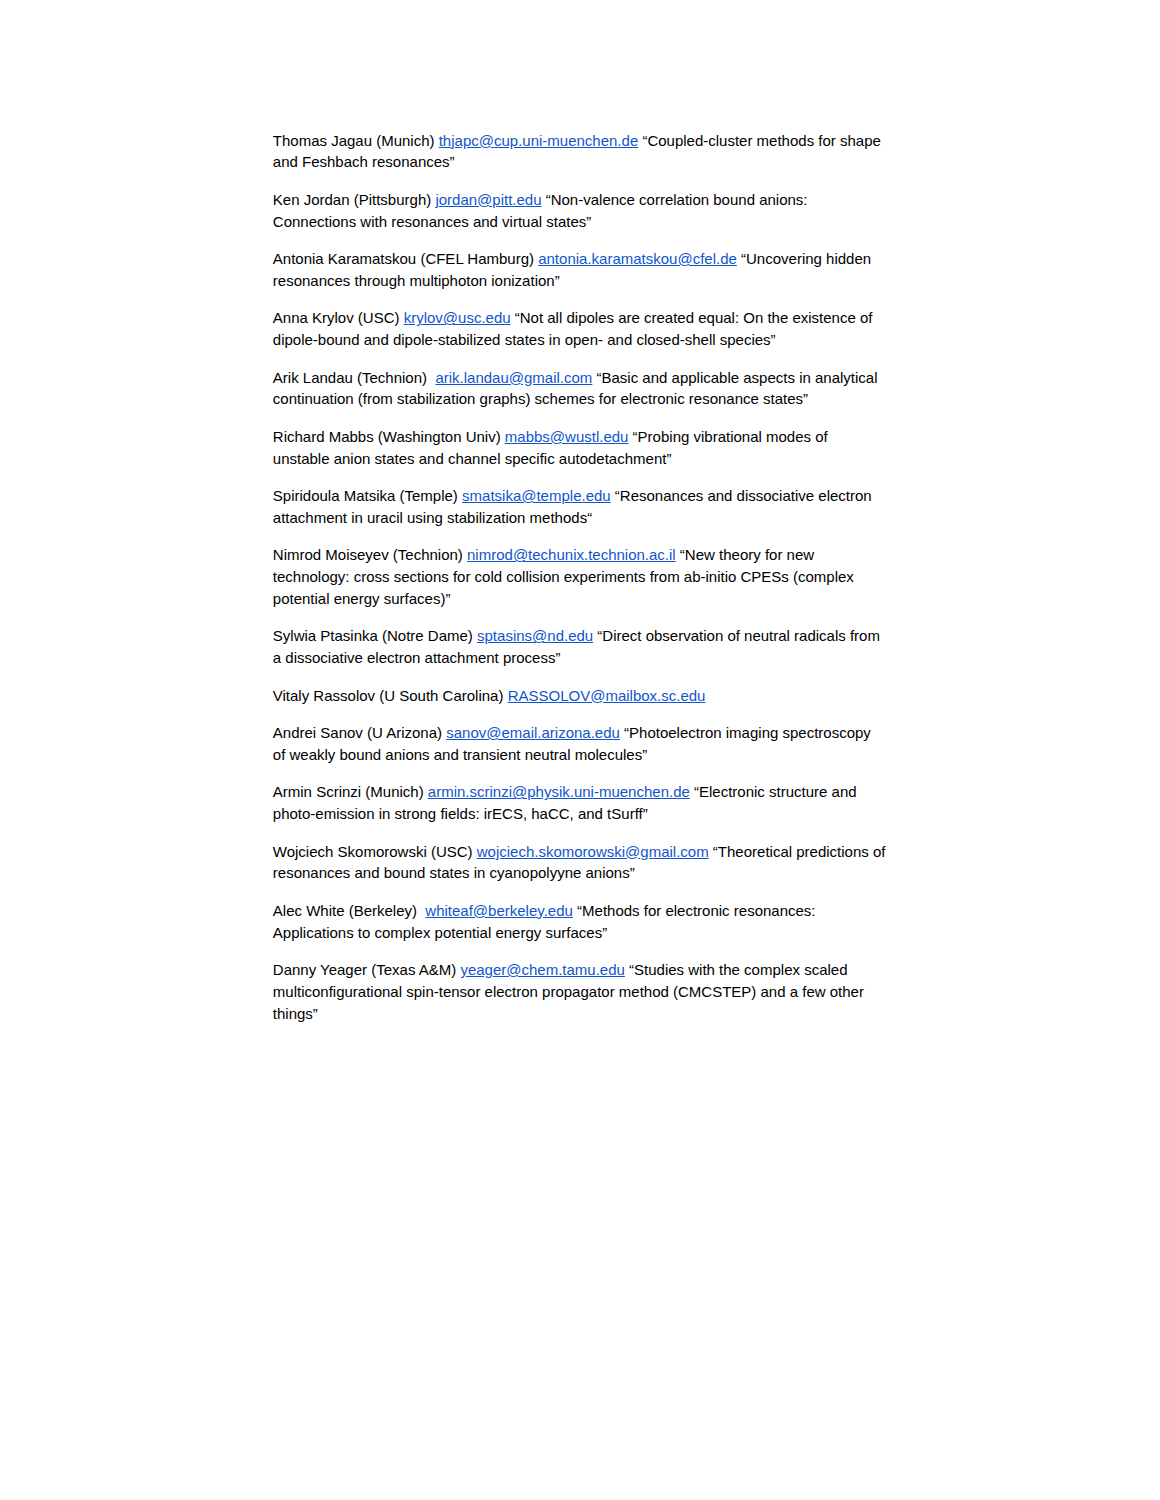Thomas Jagau (Munich) thjapc@cup.uni-muenchen.de “Coupled-cluster methods for shape and Feshbach resonances”
Ken Jordan (Pittsburgh) jordan@pitt.edu “Non-valence correlation bound anions: Connections with resonances and virtual states”
Antonia Karamatskou (CFEL Hamburg) antonia.karamatskou@cfel.de “Uncovering hidden resonances through multiphoton ionization”
Anna Krylov (USC) krylov@usc.edu “Not all dipoles are created equal: On the existence of dipole-bound and dipole-stabilized states in open- and closed-shell species”
Arik Landau (Technion) arik.landau@gmail.com “Basic and applicable aspects in analytical continuation (from stabilization graphs) schemes for electronic resonance states”
Richard Mabbs (Washington Univ) mabbs@wustl.edu “Probing vibrational modes of unstable anion states and channel specific autodetachment”
Spiridoula Matsika (Temple) smatsika@temple.edu “Resonances and dissociative electron attachment in uracil using stabilization methods“
Nimrod Moiseyev (Technion) nimrod@techunix.technion.ac.il “New theory for new technology: cross sections for cold collision experiments from ab-initio CPESs (complex potential energy surfaces)”
Sylwia Ptasinka (Notre Dame) sptasins@nd.edu “Direct observation of neutral radicals from a dissociative electron attachment process”
Vitaly Rassolov (U South Carolina) RASSOLOV@mailbox.sc.edu
Andrei Sanov (U Arizona) sanov@email.arizona.edu “Photoelectron imaging spectroscopy of weakly bound anions and transient neutral molecules”
Armin Scrinzi (Munich) armin.scrinzi@physik.uni-muenchen.de “Electronic structure and photo-emission in strong fields: irECS, haCC, and tSurff”
Wojciech Skomorowski (USC) wojciech.skomorowski@gmail.com “Theoretical predictions of resonances and bound states in cyanopolyyne anions”
Alec White (Berkeley) whiteaf@berkeley.edu “Methods for electronic resonances: Applications to complex potential energy surfaces”
Danny Yeager (Texas A&M) yeager@chem.tamu.edu “Studies with the complex scaled multiconfigurational spin-tensor electron propagator method (CMCSTEP) and a few other things”